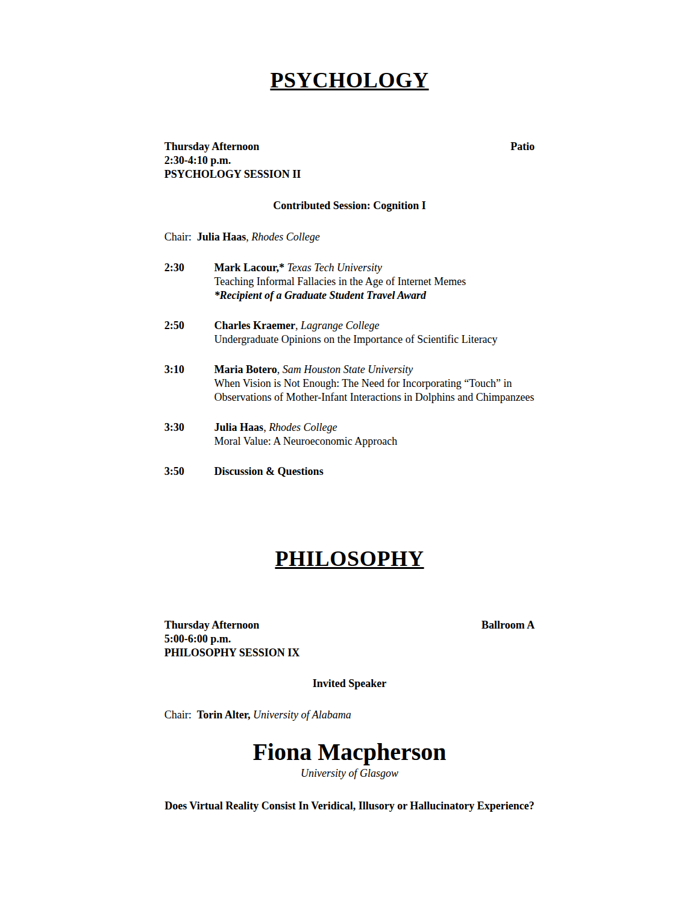PSYCHOLOGY
Thursday Afternoon 2:30-4:10 p.m. PSYCHOLOGY SESSION II
Patio
Contributed Session: Cognition I
Chair: Julia Haas, Rhodes College
2:30
Mark Lacour,* Texas Tech University Teaching Informal Fallacies in the Age of Internet Memes *Recipient of a Graduate Student Travel Award
2:50
Charles Kraemer, Lagrange College Undergraduate Opinions on the Importance of Scientific Literacy
3:10
Maria Botero, Sam Houston State University When Vision is Not Enough: The Need for Incorporating “Touch” in Observations of Mother-Infant Interactions in Dolphins and Chimpanzees
3:30
Julia Haas, Rhodes College Moral Value: A Neuroeconomic Approach
3:50
Discussion & Questions
PHILOSOPHY
Thursday Afternoon 5:00-6:00 p.m. PHILOSOPHY SESSION IX
Ballroom A
Invited Speaker
Chair: Torin Alter, University of Alabama
Fiona Macpherson
University of Glasgow
Does Virtual Reality Consist In Veridical, Illusory or Hallucinatory Experience?